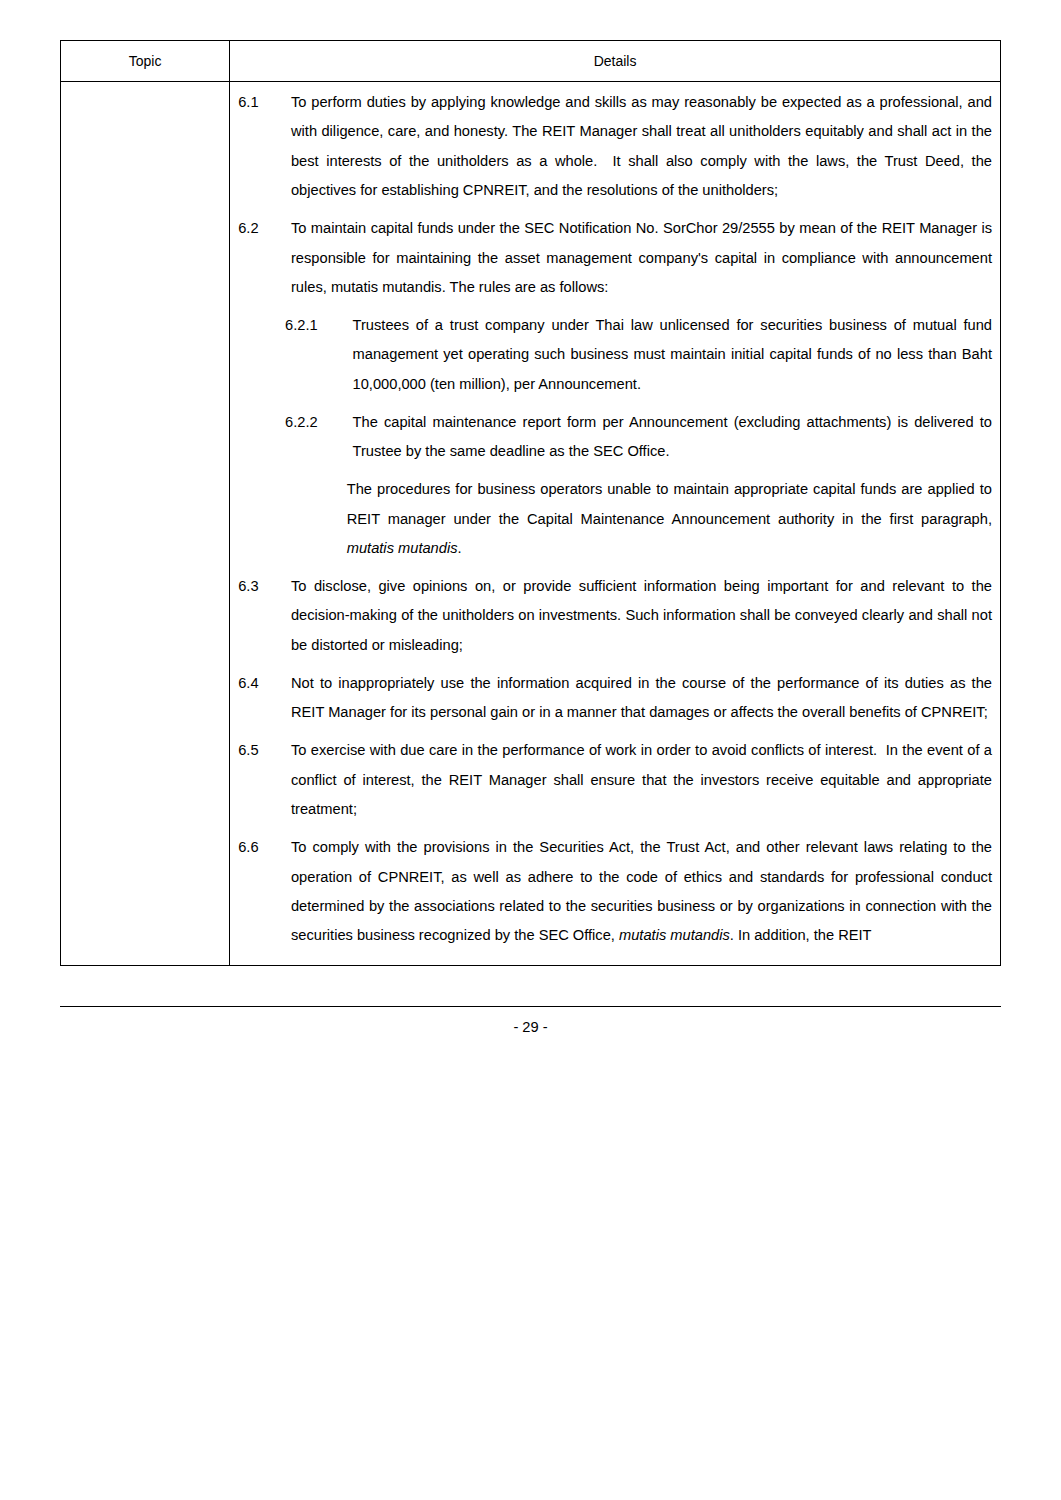| Topic | Details |
| --- | --- |
| | 6.1 To perform duties by applying knowledge and skills as may reasonably be expected as a professional, and with diligence, care, and honesty. The REIT Manager shall treat all unitholders equitably and shall act in the best interests of the unitholders as a whole. It shall also comply with the laws, the Trust Deed, the objectives for establishing CPNREIT, and the resolutions of the unitholders; 6.2 To maintain capital funds under the SEC Notification No. SorChor 29/2555 by mean of the REIT Manager is responsible for maintaining the asset management company's capital in compliance with announcement rules, mutatis mutandis. The rules are as follows: 6.2.1 Trustees of a trust company under Thai law unlicensed for securities business of mutual fund management yet operating such business must maintain initial capital funds of no less than Baht 10,000,000 (ten million), per Announcement. 6.2.2 The capital maintenance report form per Announcement (excluding attachments) is delivered to Trustee by the same deadline as the SEC Office. The procedures for business operators unable to maintain appropriate capital funds are applied to REIT manager under the Capital Maintenance Announcement authority in the first paragraph, mutatis mutandis . 6.3 To disclose, give opinions on, or provide sufficient information being important for and relevant to the decision-making of the unitholders on investments. Such information shall be conveyed clearly and shall not be distorted or misleading; 6.4 Not to inappropriately use the information acquired in the course of the performance of its duties as the REIT Manager for its personal gain or in a manner that damages or affects the overall benefits of CPNREIT; 6.5 To exercise with due care in the performance of work in order to avoid conflicts of interest. In the event of a conflict of interest, the REIT Manager shall ensure that the investors receive equitable and appropriate treatment; 6.6 To comply with the provisions in the Securities Act, the Trust Act, and other relevant laws relating to the operation of CPNREIT, as well as adhere to the code of ethics and standards for professional conduct determined by the associations related to the securities business or by organizations in connection with the securities business recognized by the SEC Office, mutatis mutandis . In addition, the REIT |
- 29 -